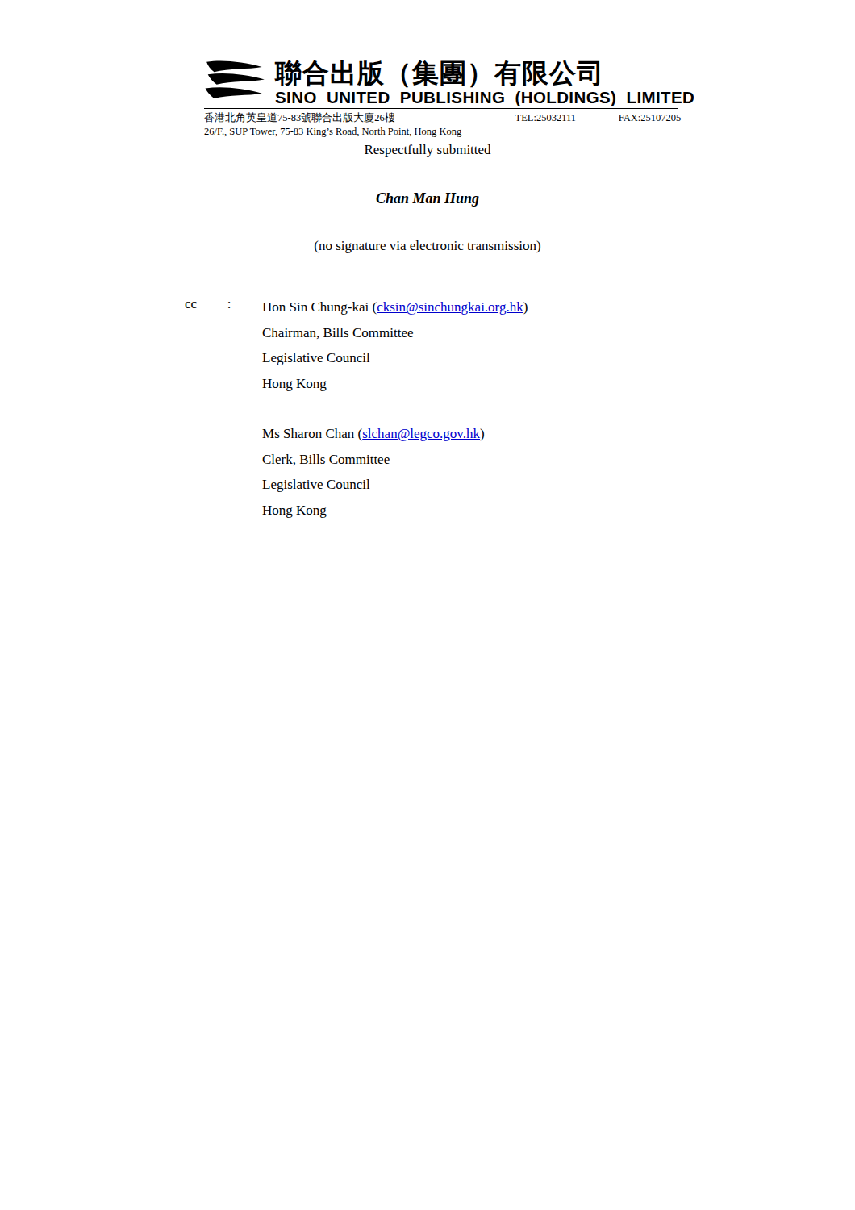Sino United Publishing logo
聯合出版（集團）有限公司
SINO UNITED PUBLISHING (HOLDINGS) LIMITED
香港北角英皇道75-83號聯合出版大廈26樓 TEL:25032111 FAX:25107205
26/F., SUP Tower, 75-83 King’s Road, North Point, Hong Kong
Respectfully submitted
Chan Man Hung
(no signature via electronic transmission)
| cc | : | Hon Sin Chung-kai ( cksin@sinchungkai.org.hk ) Chairman, Bills Committee Legislative Council Hong Kong Ms Sharon Chan ( slchan@legco.gov.hk ) Clerk, Bills Committee Legislative Council Hong Kong |